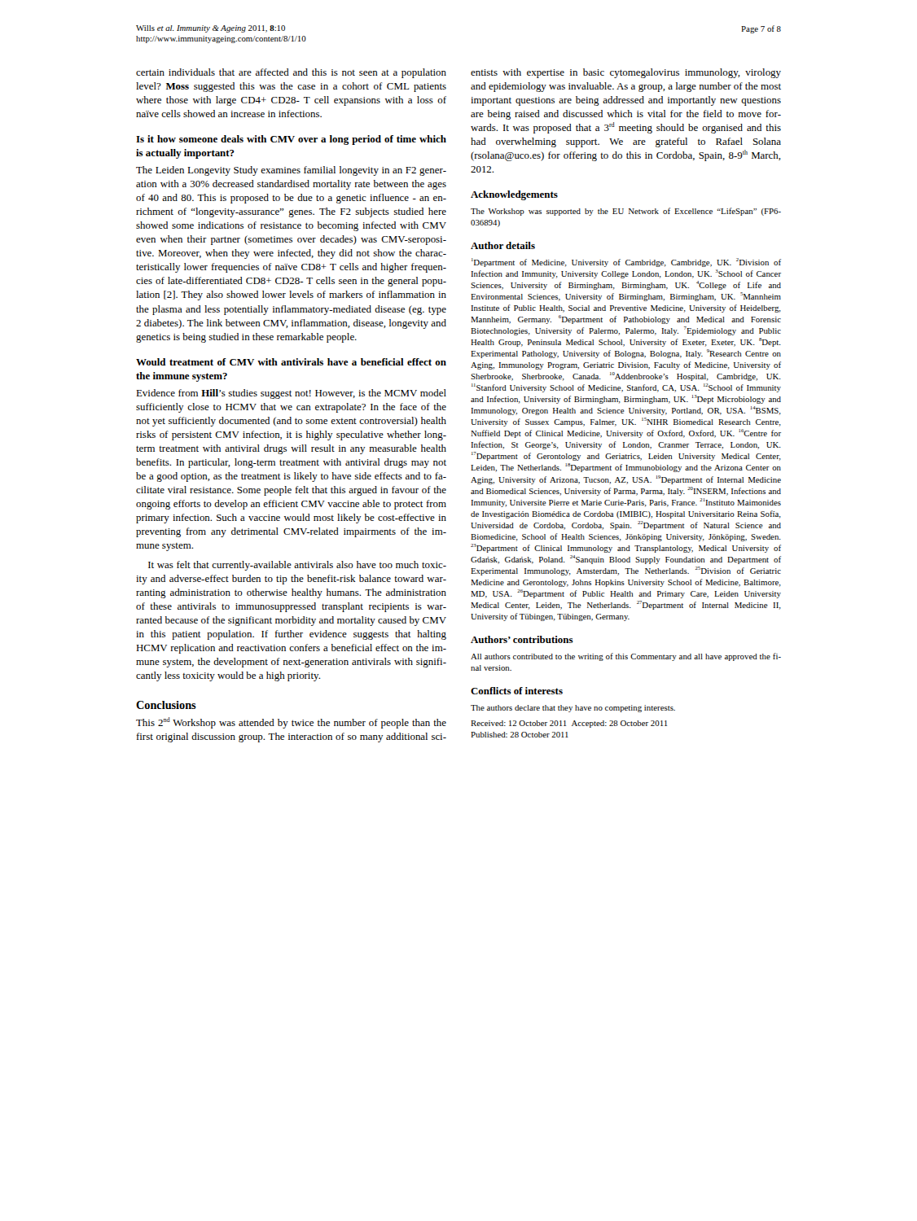Wills et al. Immunity & Ageing 2011, 8:10
http://www.immunityageing.com/content/8/1/10
Page 7 of 8
certain individuals that are affected and this is not seen at a population level? Moss suggested this was the case in a cohort of CML patients where those with large CD4+ CD28- T cell expansions with a loss of naïve cells showed an increase in infections.
Is it how someone deals with CMV over a long period of time which is actually important?
The Leiden Longevity Study examines familial longevity in an F2 generation with a 30% decreased standardised mortality rate between the ages of 40 and 80. This is proposed to be due to a genetic influence - an enrichment of “longevity-assurance” genes. The F2 subjects studied here showed some indications of resistance to becoming infected with CMV even when their partner (sometimes over decades) was CMV-seropositive. Moreover, when they were infected, they did not show the characteristically lower frequencies of naïve CD8+ T cells and higher frequencies of late-differentiated CD8+ CD28- T cells seen in the general population [2]. They also showed lower levels of markers of inflammation in the plasma and less potentially inflammatory-mediated disease (eg. type 2 diabetes). The link between CMV, inflammation, disease, longevity and genetics is being studied in these remarkable people.
Would treatment of CMV with antivirals have a beneficial effect on the immune system?
Evidence from Hill’s studies suggest not! However, is the MCMV model sufficiently close to HCMV that we can extrapolate? In the face of the not yet sufficiently documented (and to some extent controversial) health risks of persistent CMV infection, it is highly speculative whether long-term treatment with antiviral drugs will result in any measurable health benefits. In particular, long-term treatment with antiviral drugs may not be a good option, as the treatment is likely to have side effects and to facilitate viral resistance. Some people felt that this argued in favour of the ongoing efforts to develop an efficient CMV vaccine able to protect from primary infection. Such a vaccine would most likely be cost-effective in preventing from any detrimental CMV-related impairments of the immune system.
It was felt that currently-available antivirals also have too much toxicity and adverse-effect burden to tip the benefit-risk balance toward warranting administration to otherwise healthy humans. The administration of these antivirals to immunosuppressed transplant recipients is warranted because of the significant morbidity and mortality caused by CMV in this patient population. If further evidence suggests that halting HCMV replication and reactivation confers a beneficial effect on the immune system, the development of next-generation antivirals with significantly less toxicity would be a high priority.
Conclusions
This 2nd Workshop was attended by twice the number of people than the first original discussion group. The interaction of so many additional scientists with expertise in basic cytomegalovirus immunology, virology and epidemiology was invaluable. As a group, a large number of the most important questions are being addressed and importantly new questions are being raised and discussed which is vital for the field to move forwards. It was proposed that a 3rd meeting should be organised and this had overwhelming support. We are grateful to Rafael Solana (rsolana@uco.es) for offering to do this in Cordoba, Spain, 8-9th March, 2012.
Acknowledgements
The Workshop was supported by the EU Network of Excellence “LifeSpan” (FP6-036894)
Author details
1Department of Medicine, University of Cambridge, Cambridge, UK. 2Division of Infection and Immunity, University College London, London, UK. 3School of Cancer Sciences, University of Birmingham, Birmingham, UK. 4College of Life and Environmental Sciences, University of Birmingham, Birmingham, UK. 5Mannheim Institute of Public Health, Social and Preventive Medicine, University of Heidelberg, Mannheim, Germany. 6Department of Pathobiology and Medical and Forensic Biotechnologies, University of Palermo, Palermo, Italy. 7Epidemiology and Public Health Group, Peninsula Medical School, University of Exeter, Exeter, UK. 8Dept. Experimental Pathology, University of Bologna, Bologna, Italy. 9Research Centre on Aging, Immunology Program, Geriatric Division, Faculty of Medicine, University of Sherbrooke, Sherbrooke, Canada. 10Addenbrooke’s Hospital, Cambridge, UK. 11Stanford University School of Medicine, Stanford, CA, USA. 12School of Immunity and Infection, University of Birmingham, Birmingham, UK. 13Dept Microbiology and Immunology, Oregon Health and Science University, Portland, OR, USA. 14BSMS, University of Sussex Campus, Falmer, UK. 15NIHR Biomedical Research Centre, Nuffield Dept of Clinical Medicine, University of Oxford, Oxford, UK. 16Centre for Infection, St George’s, University of London, Cranmer Terrace, London, UK. 17Department of Gerontology and Geriatrics, Leiden University Medical Center, Leiden, The Netherlands. 18Department of Immunobiology and the Arizona Center on Aging, University of Arizona, Tucson, AZ, USA. 19Department of Internal Medicine and Biomedical Sciences, University of Parma, Parma, Italy. 20INSERM, Infections and Immunity, Universite Pierre et Marie Curie-Paris, Paris, France. 21Instituto Maimonides de Investigación Biomédica de Cordoba (IMIBIC), Hospital Universitario Reina Sofía, Universidad de Cordoba, Cordoba, Spain. 22Department of Natural Science and Biomedicine, School of Health Sciences, Jönköping University, Jönköping, Sweden. 23Department of Clinical Immunology and Transplantology, Medical University of Gdańsk, Gdańsk, Poland. 24Sanquin Blood Supply Foundation and Department of Experimental Immunology, Amsterdam, The Netherlands. 25Division of Geriatric Medicine and Gerontology, Johns Hopkins University School of Medicine, Baltimore, MD, USA. 26Department of Public Health and Primary Care, Leiden University Medical Center, Leiden, The Netherlands. 27Department of Internal Medicine II, University of Tübingen, Tübingen, Germany.
Authors’ contributions
All authors contributed to the writing of this Commentary and all have approved the final version.
Conflicts of interests
The authors declare that they have no competing interests.
Received: 12 October 2011 Accepted: 28 October 2011
Published: 28 October 2011